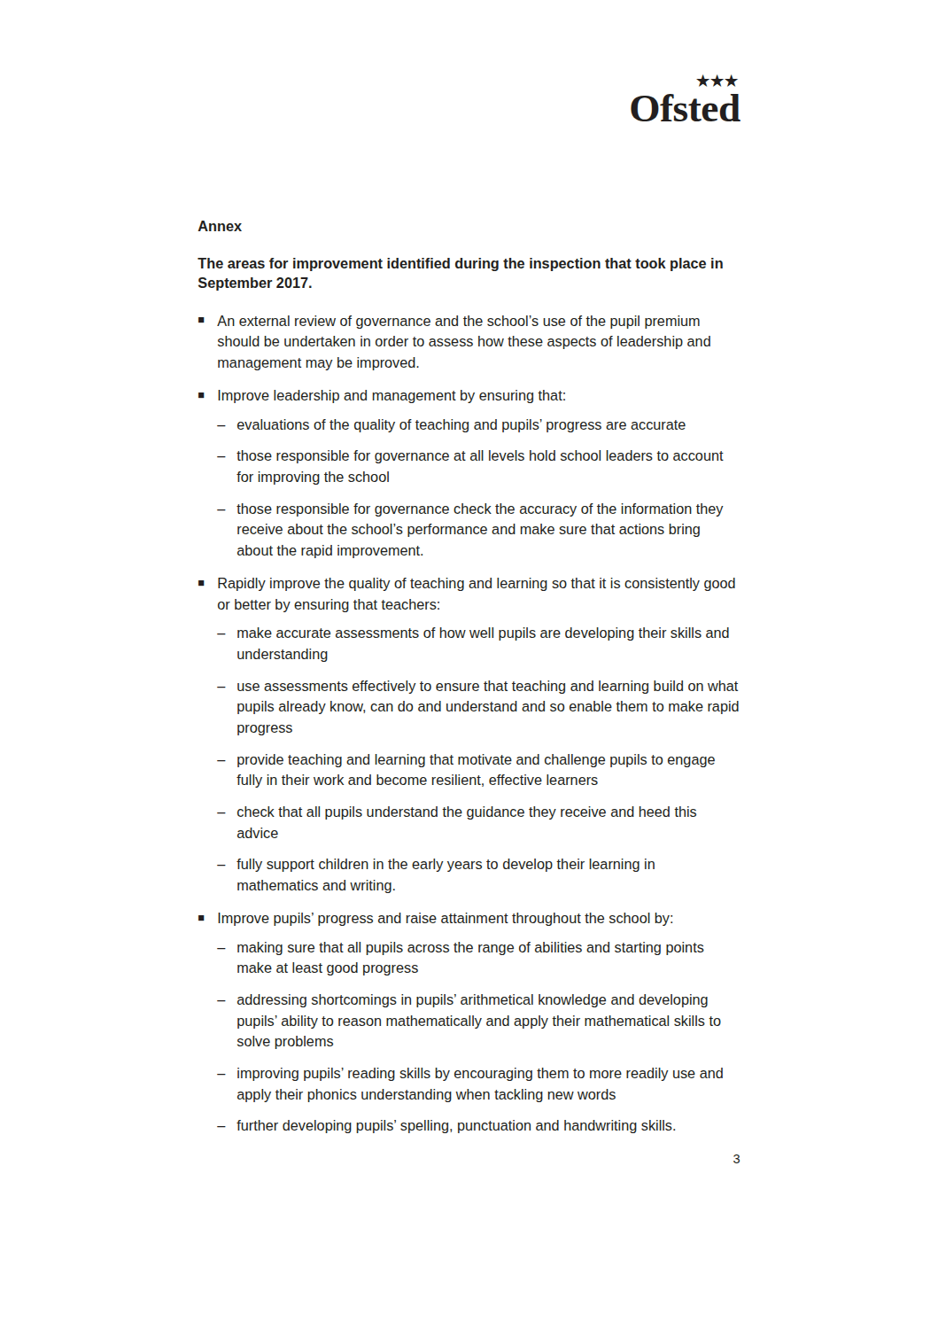★★★
Ofsted
Annex
The areas for improvement identified during the inspection that took place in September 2017.
An external review of governance and the school’s use of the pupil premium should be undertaken in order to assess how these aspects of leadership and management may be improved.
Improve leadership and management by ensuring that:
evaluations of the quality of teaching and pupils’ progress are accurate
those responsible for governance at all levels hold school leaders to account for improving the school
those responsible for governance check the accuracy of the information they receive about the school’s performance and make sure that actions bring about the rapid improvement.
Rapidly improve the quality of teaching and learning so that it is consistently good or better by ensuring that teachers:
make accurate assessments of how well pupils are developing their skills and understanding
use assessments effectively to ensure that teaching and learning build on what pupils already know, can do and understand and so enable them to make rapid progress
provide teaching and learning that motivate and challenge pupils to engage fully in their work and become resilient, effective learners
check that all pupils understand the guidance they receive and heed this advice
fully support children in the early years to develop their learning in mathematics and writing.
Improve pupils’ progress and raise attainment throughout the school by:
making sure that all pupils across the range of abilities and starting points make at least good progress
addressing shortcomings in pupils’ arithmetical knowledge and developing pupils’ ability to reason mathematically and apply their mathematical skills to solve problems
improving pupils’ reading skills by encouraging them to more readily use and apply their phonics understanding when tackling new words
further developing pupils’ spelling, punctuation and handwriting skills.
3